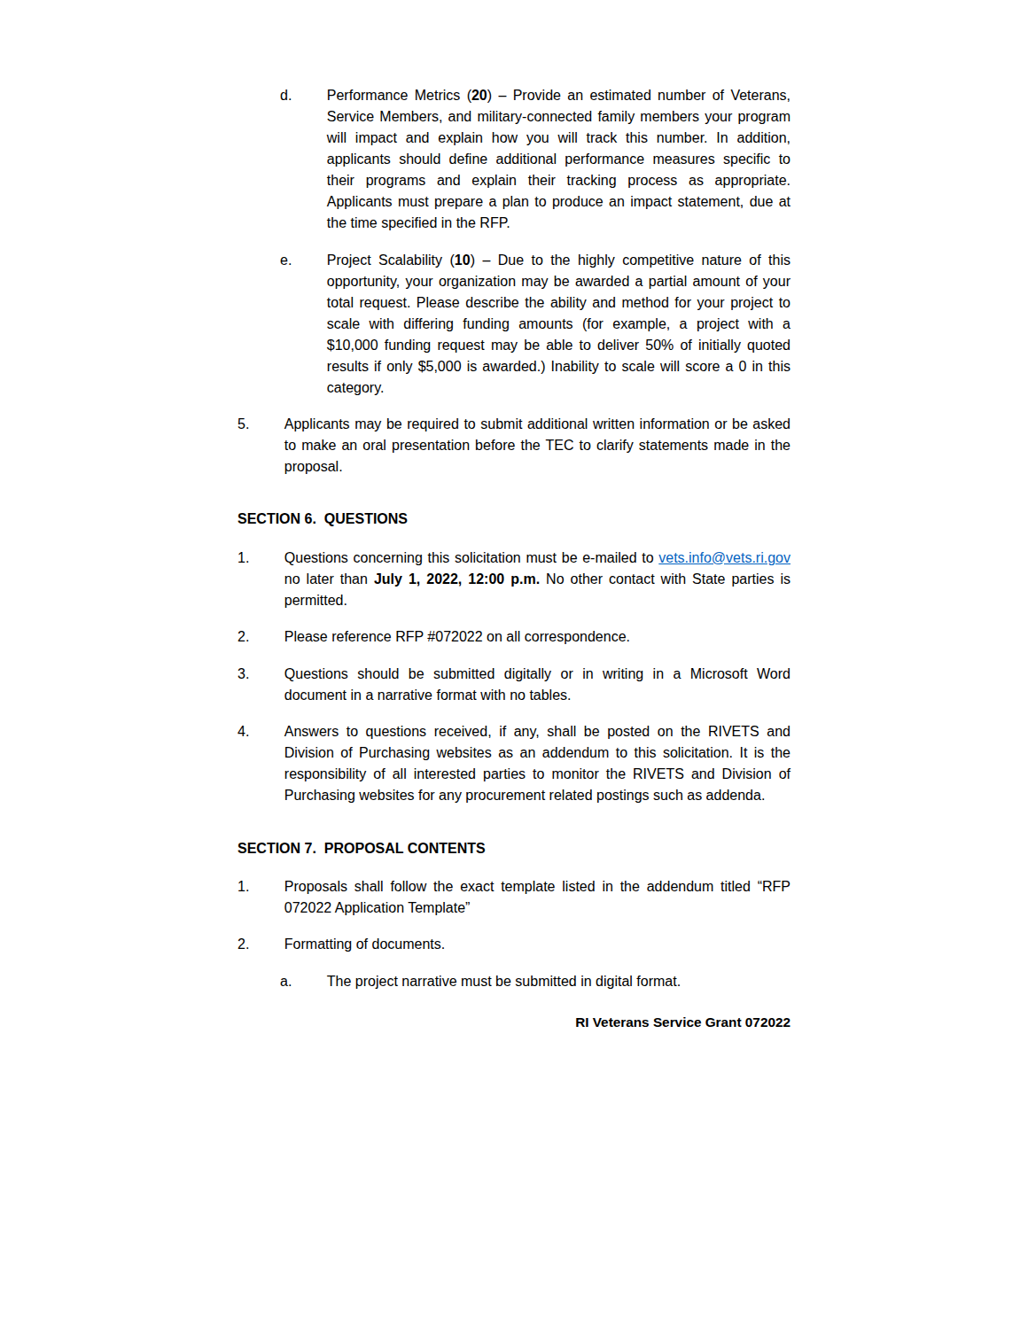d.
Performance Metrics (20) – Provide an estimated number of Veterans, Service Members, and military-connected family members your program will impact and explain how you will track this number. In addition, applicants should define additional performance measures specific to their programs and explain their tracking process as appropriate. Applicants must prepare a plan to produce an impact statement, due at the time specified in the RFP.
e.
Project Scalability (10) – Due to the highly competitive nature of this opportunity, your organization may be awarded a partial amount of your total request. Please describe the ability and method for your project to scale with differing funding amounts (for example, a project with a $10,000 funding request may be able to deliver 50% of initially quoted results if only $5,000 is awarded.) Inability to scale will score a 0 in this category.
5.
Applicants may be required to submit additional written information or be asked to make an oral presentation before the TEC to clarify statements made in the proposal.
SECTION 6. QUESTIONS
1.
Questions concerning this solicitation must be e-mailed to vets.info@vets.ri.gov no later than July 1, 2022, 12:00 p.m. No other contact with State parties is permitted.
2.
Please reference RFP #072022 on all correspondence.
3.
Questions should be submitted digitally or in writing in a Microsoft Word document in a narrative format with no tables.
4.
Answers to questions received, if any, shall be posted on the RIVETS and Division of Purchasing websites as an addendum to this solicitation. It is the responsibility of all interested parties to monitor the RIVETS and Division of Purchasing websites for any procurement related postings such as addenda.
SECTION 7. PROPOSAL CONTENTS
1.
Proposals shall follow the exact template listed in the addendum titled “RFP 072022 Application Template”
2.
Formatting of documents.
a.
The project narrative must be submitted in digital format.
RI Veterans Service Grant 072022